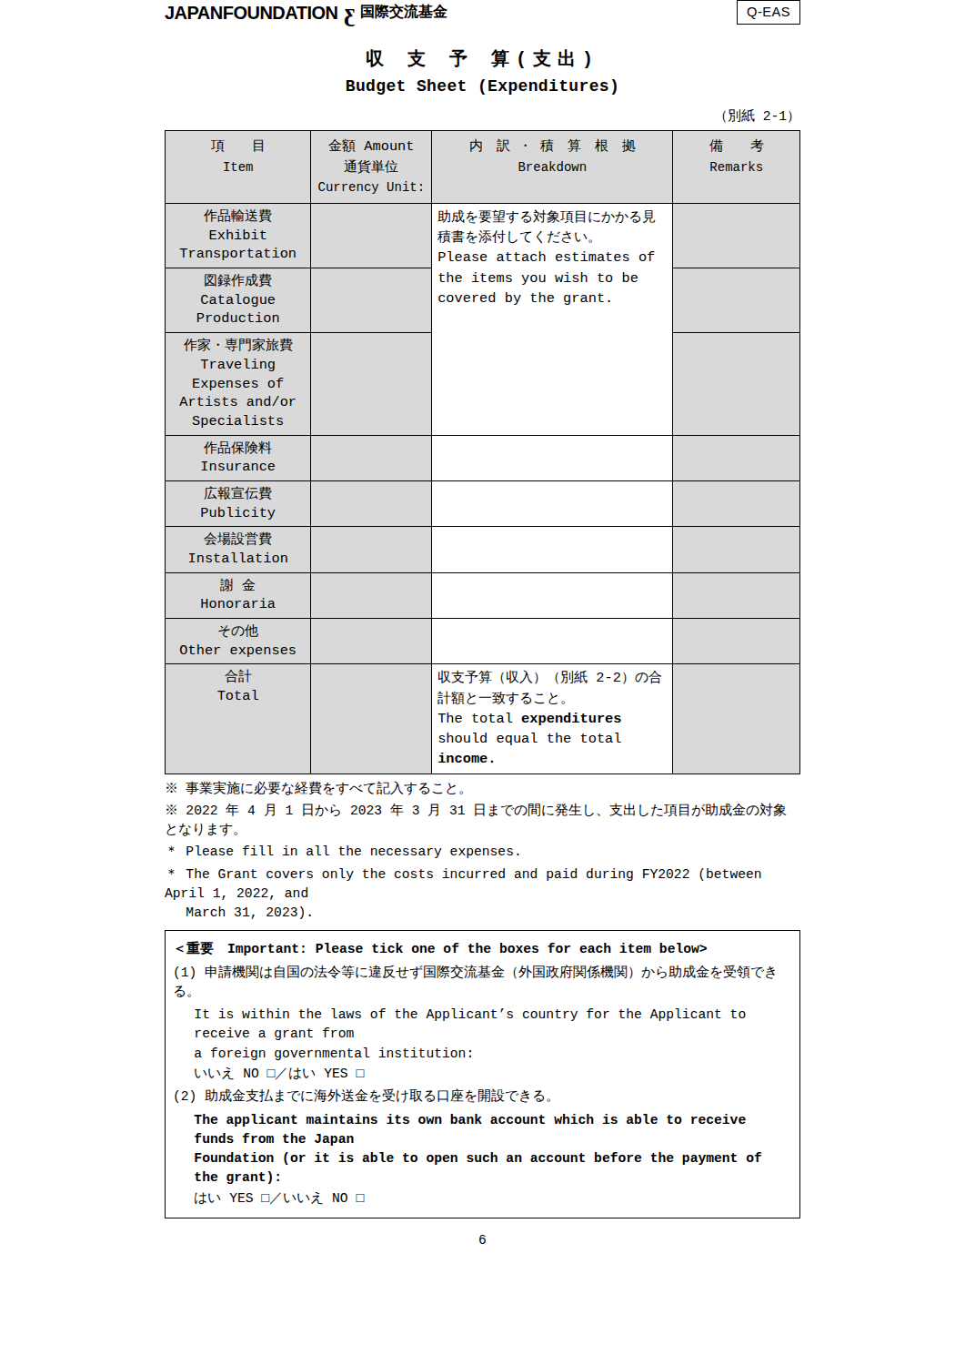JAPANFOUNDATION ʒ国際交流基金
Q-EAS
収 支 予 算(支出)
Budget Sheet (Expenditures)
（別紙 2-1）
| 項 目 Item | 金額 Amount 通貨単位 Currency Unit: | 内 訳 ・ 積 算 根 拠 Breakdown | 備 考 Remarks |
| --- | --- | --- | --- |
| 作品輸送費 Exhibit Transportation | | 助成を要望する対象項目にかかる見積書を添付してください。 Please attach estimates of the items you wish to be covered by the grant. | |
| 図録作成費 Catalogue Production | | |
| 作家・専門家旅費 Traveling Expenses of Artists and/or Specialists | | |
| 作品保険料 Insurance | | | |
| 広報宣伝費 Publicity | | | |
| 会場設営費 Installation | | | |
| 謝 金 Honoraria | | | |
| その他 Other expenses | | | |
| 合計 Total | | 収支予算（収入）（別紙 2-2）の合計額と一致すること。 The total expenditures should equal the total income. | |
※事業実施に必要な経費をすべて記入すること。
※2022 年 4 月 1 日から 2023 年 3 月 31 日までの間に発生し、支出した項目が助成金の対象となります。
＊Please fill in all the necessary expenses.
＊The Grant covers only the costs incurred and paid during FY2022 (between April 1, 2022, and
March 31, 2023).
＜重要　Important: Please tick one of the boxes for each item below>
(1) 申請機関は自国の法令等に違反せず国際交流基金（外国政府関係機関）から助成金を受領できる。
It is within the laws of the Applicant’s country for the Applicant to receive a grant from a foreign governmental institution: いいえ NO □／はい YES □
(2) 助成金支払までに海外送金を受け取る口座を開設できる。
The applicant maintains its own bank account which is able to receive funds from the Japan Foundation (or it is able to open such an account before the payment of the grant): はい YES □／いいえ NO □
6